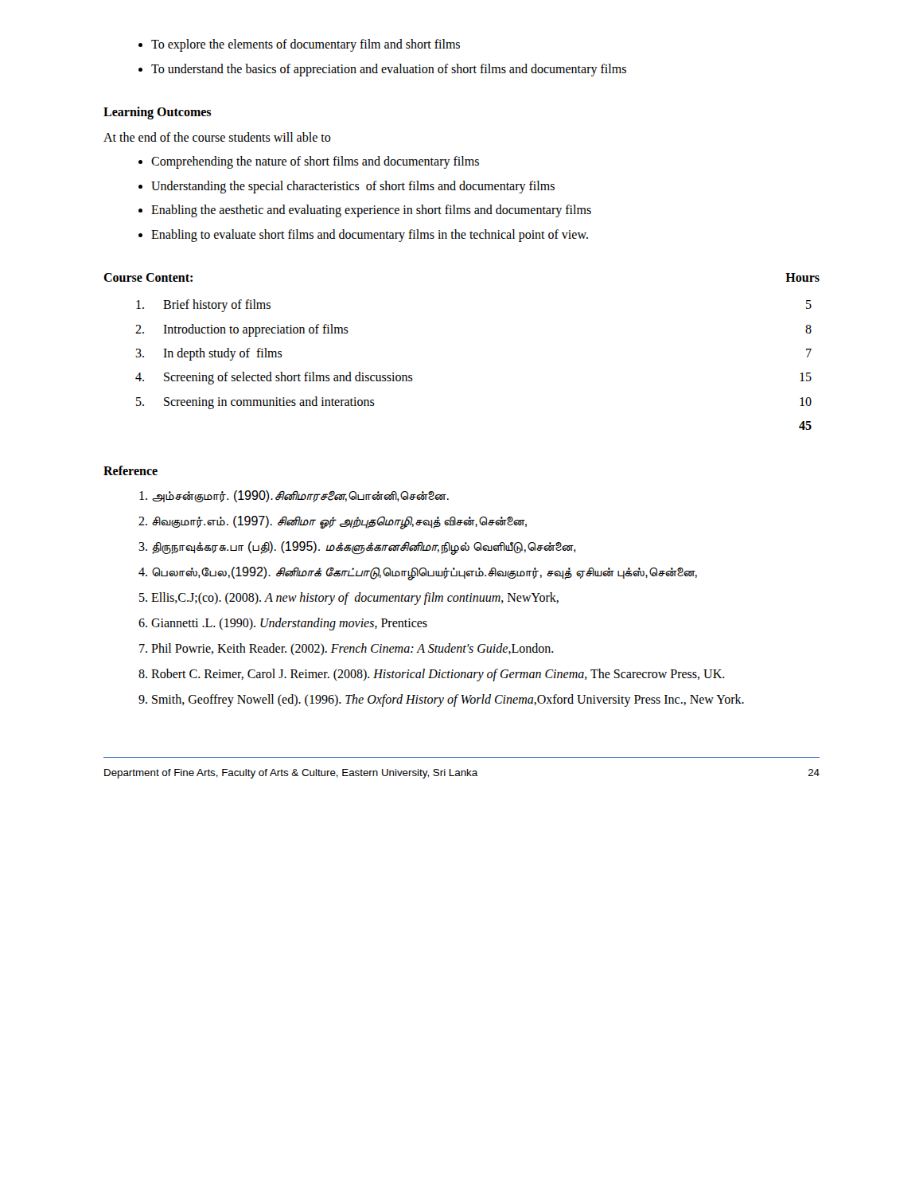To explore the elements of documentary film and short films
To understand the basics of appreciation and evaluation of short films and documentary films
Learning Outcomes
At the end of the course students will able to
Comprehending the nature of short films and documentary films
Understanding the special characteristics of short films and documentary films
Enabling the aesthetic and evaluating experience in short films and documentary films
Enabling to evaluate short films and documentary films in the technical point of view.
Course Content: Hours
| 1. | Brief history of films | 5 |
| 2. | Introduction to appreciation of films | 8 |
| 3. | In depth study of films | 7 |
| 4. | Screening of selected short films and discussions | 15 |
| 5. | Screening in communities and interations | 10 |
| | | 45 |
Reference
அம்சன்குமார். (1990).சினிமாரசனை,பொன்னி,சென்னை.
சிவகுமார்.எம். (1997). சினிமா ஓர் அற்புதமொழி,சவுத் விசன்,சென்னை,
திருநாவுக்கரசு.பா (பதி). (1995). மக்களுக்கானசினிமா,நிழல் வெளியீடு,சென்னை,
பெலாஸ்,பேல,(1992). சினிமாக் கோட்பாடு,மொழிபெயர்ப்புஎம்.சிவகுமார், சவுத் ஏசியன் புக்ஸ்,சென்னை,
Ellis,C.J;(co). (2008). A new history of documentary film continuum, NewYork,
Giannetti .L. (1990). Understanding movies, Prentices
Phil Powrie, Keith Reader. (2002). French Cinema: A Student's Guide,London.
Robert C. Reimer, Carol J. Reimer. (2008). Historical Dictionary of German Cinema, The Scarecrow Press, UK.
Smith, Geoffrey Nowell (ed). (1996). The Oxford History of World Cinema,Oxford University Press Inc., New York.
Department of Fine Arts, Faculty of Arts & Culture, Eastern University, Sri Lanka 24